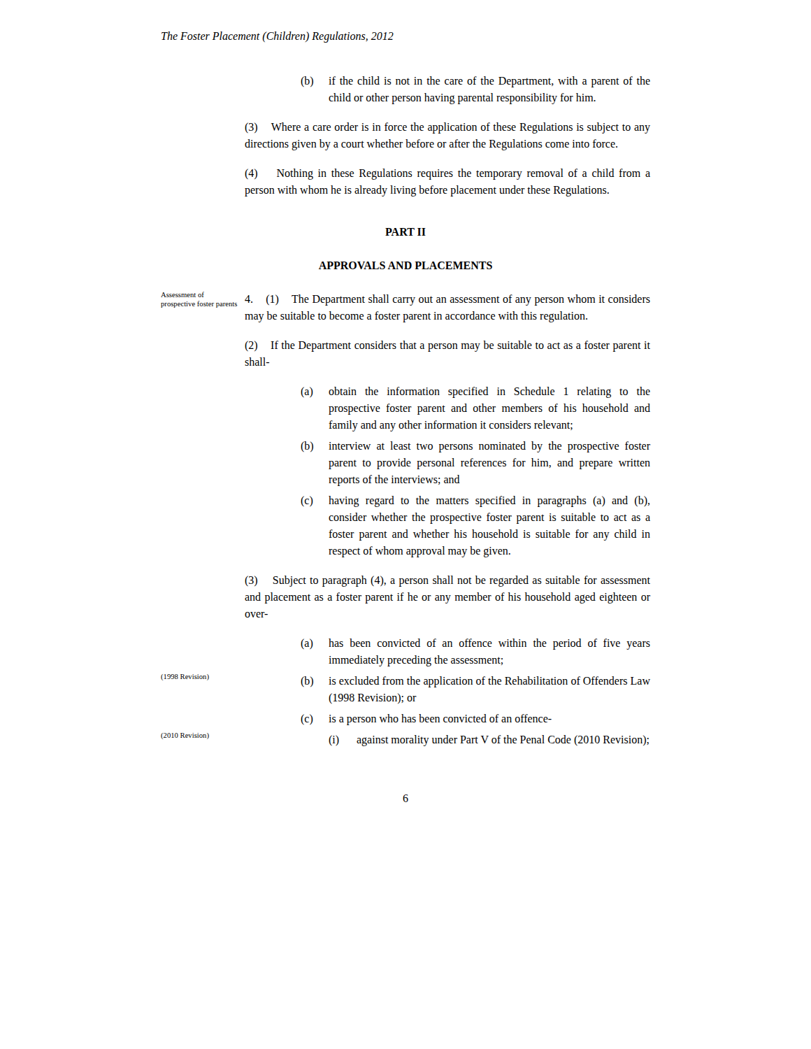The Foster Placement (Children) Regulations, 2012
(b)
if the child is not in the care of the Department, with a parent of the child or other person having parental responsibility for him.
(3) Where a care order is in force the application of these Regulations is subject to any directions given by a court whether before or after the Regulations come into force.
(4) Nothing in these Regulations requires the temporary removal of a child from a person with whom he is already living before placement under these Regulations.
PART II
APPROVALS AND PLACEMENTS
Assessment of prospective foster parents
4. (1) The Department shall carry out an assessment of any person whom it considers may be suitable to become a foster parent in accordance with this regulation.
(2) If the Department considers that a person may be suitable to act as a foster parent it shall-
(a)
obtain the information specified in Schedule 1 relating to the prospective foster parent and other members of his household and family and any other information it considers relevant;
(b)
interview at least two persons nominated by the prospective foster parent to provide personal references for him, and prepare written reports of the interviews; and
(c)
having regard to the matters specified in paragraphs (a) and (b), consider whether the prospective foster parent is suitable to act as a foster parent and whether his household is suitable for any child in respect of whom approval may be given.
(3) Subject to paragraph (4), a person shall not be regarded as suitable for assessment and placement as a foster parent if he or any member of his household aged eighteen or over-
(a)
has been convicted of an offence within the period of five years immediately preceding the assessment;
(1998 Revision)
(b)
is excluded from the application of the Rehabilitation of Offenders Law (1998 Revision); or
(c)
is a person who has been convicted of an offence-
(2010 Revision)
(i)
against morality under Part V of the Penal Code (2010 Revision);
6